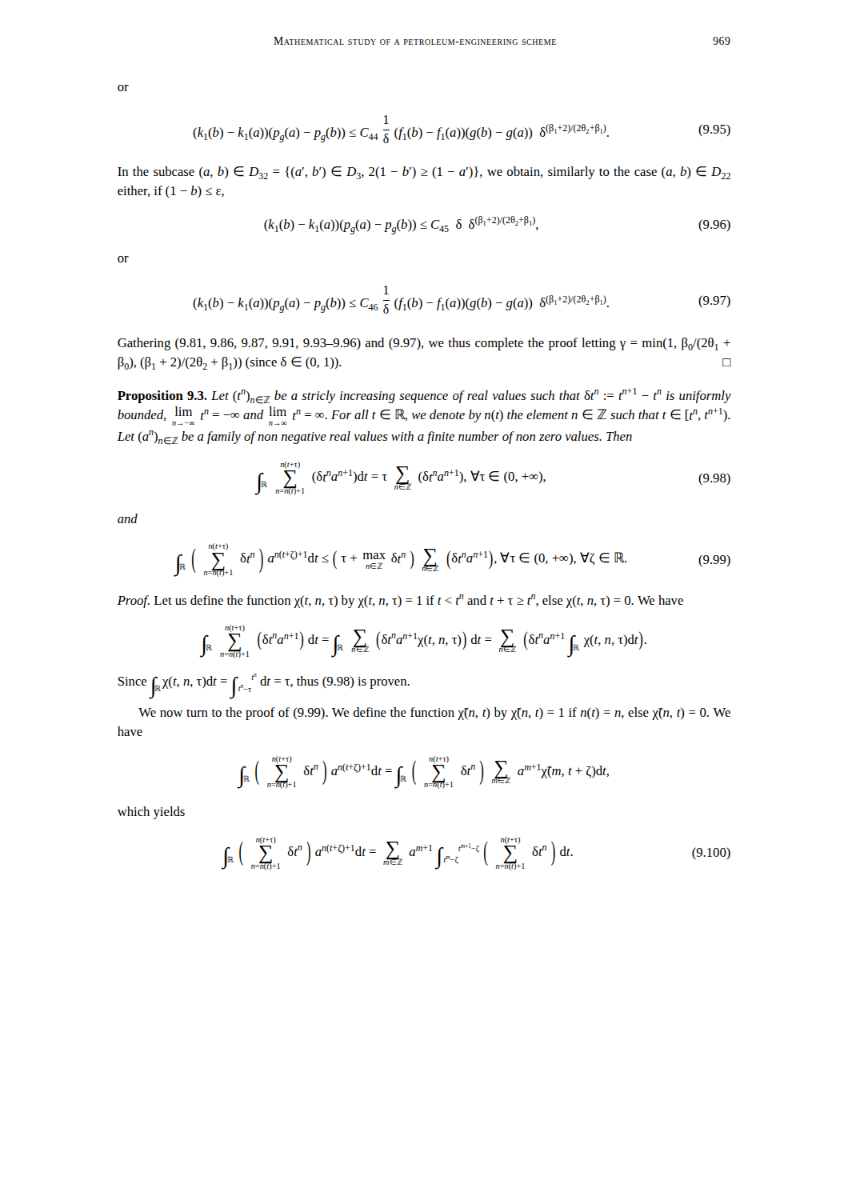Mathematical study of a petroleum-engineering scheme 969
or
(k1(b) − k1(a))(pg(a) − pg(b)) ≤ C44 1 δ (f1(b) − f1(a))(g(b) − g(a)) δ(β1+2)/(2θ2+β1).
(9.95)
In the subcase (a, b) ∈ D32 = {(a′, b′) ∈ D3, 2(1 − b′) ≥ (1 − a′)}, we obtain, similarly to the case (a, b) ∈ D22 either, if (1 − b) ≤ ε,
(k1(b) − k1(a))(pg(a) − pg(b)) ≤ C45 δ δ(β1+2)/(2θ2+β1),
(9.96)
or
(k1(b) − k1(a))(pg(a) − pg(b)) ≤ C46 1 δ (f1(b) − f1(a))(g(b) − g(a)) δ(β1+2)/(2θ2+β1).
(9.97)
Gathering (9.81, 9.86, 9.87, 9.91, 9.93–9.96) and (9.97), we thus complete the proof letting γ = min(1, β0/(2θ1 + β0), (β1 + 2)/(2θ2 + β1)) (since δ ∈ (0, 1)). □
Proposition 9.3. Let (tn)n∈ℤ be a stricly increasing sequence of real values such that δtn := tn+1 − tn is uniformly bounded, lim n→−∞ tn = −∞ and lim n→∞ tn = ∞. For all t ∈ ℝ, we denote by n(t) the element n ∈ ℤ such that t ∈ [tn, tn+1). Let (an)n∈ℤ be a family of non negative real values with a finite number of non zero values. Then
∫ℝ n(t+τ) ∑ n=n(t)+1 (δtn an+1)dt = τ ∑ n∈ℤ (δtn an+1), ∀τ ∈ (0, +∞),
(9.98)
and
∫ℝ ( n(t+τ) ∑ n=n(t)+1 δtn ) an(t+ζ)+1dt ≤ ( τ + max n∈ℤ δtn ) ∑ n∈ℤ (δtn an+1), ∀τ ∈ (0, +∞), ∀ζ ∈ ℝ.
(9.99)
Proof. Let us define the function χ(t, n, τ) by χ(t, n, τ) = 1 if t < tn and t + τ ≥ tn, else χ(t, n, τ) = 0. We have
∫ℝ n(t+τ) ∑ n=n(t)+1 (δtn an+1) dt = ∫ℝ ∑ n∈ℤ (δtn an+1χ(t, n, τ)) dt = ∑ n∈ℤ (δtn an+1 ∫ℝ χ(t, n, τ)dt).
Since ∫ℝχ(t, n, τ)dt = ∫tn−τtn dt = τ, thus (9.98) is proven.
We now turn to the proof of (9.99). We define the function χ̃(n, t) by χ̃(n, t) = 1 if n(t) = n, else χ̃(n, t) = 0. We have
∫ℝ ( n(t+τ) ∑ n=n(t)+1 δtn ) an(t+ζ)+1dt = ∫ℝ ( n(t+τ) ∑ n=n(t)+1 δtn ) ∑ m∈ℤ am+1χ̃(m, t + ζ)dt,
which yields
∫ℝ ( n(t+τ) ∑ n=n(t)+1 δtn ) an(t+ζ)+1dt = ∑ m∈ℤ am+1 ∫tm−ζtm+1−ζ ( n(t+τ) ∑ n=n(t)+1 δtn ) dt.
(9.100)